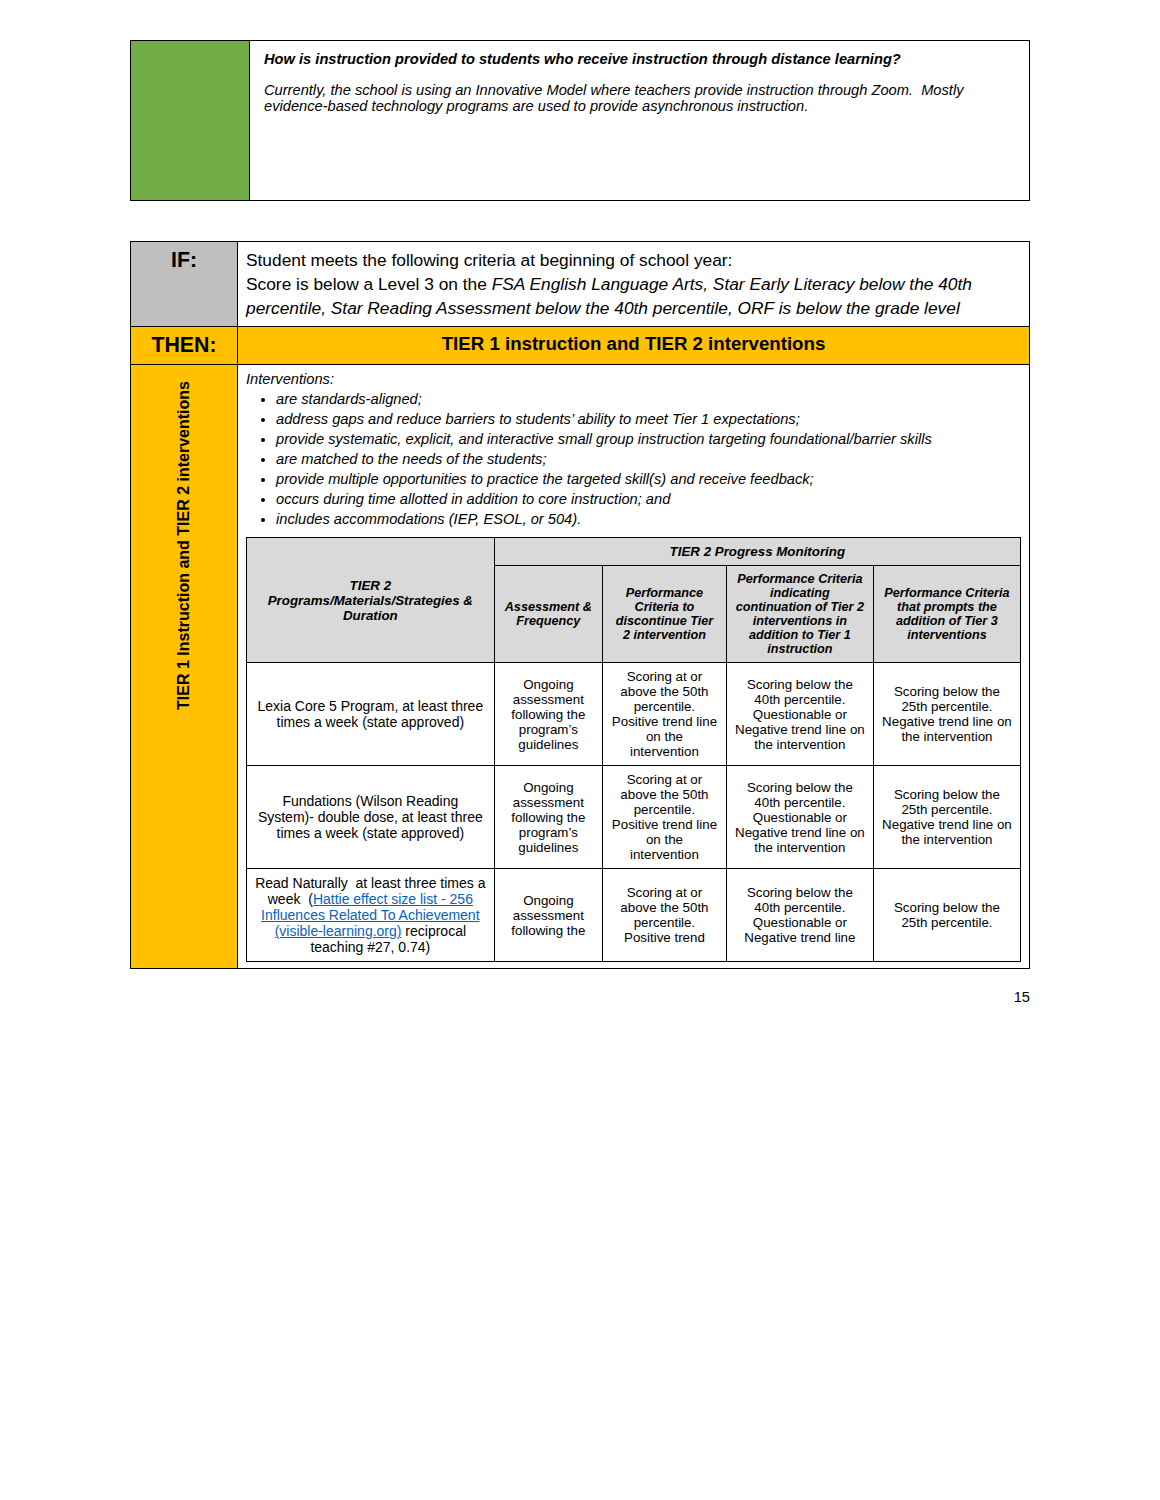| | How is instruction provided to students who receive instruction through distance learning? Currently, the school is using an Innovative Model where teachers provide instruction through Zoom. Mostly evidence-based technology programs are used to provide asynchronous instruction. |
| IF: | Student meets the following criteria at beginning of school year: Score is below a Level 3 on the FSA English Language Arts, Star Early Literacy below the 40th percentile, Star Reading Assessment below the 40th percentile, ORF is below the grade level |
| THEN: | TIER 1 instruction and TIER 2 interventions |
| TIER 1 Instruction and TIER 2 interventions | Interventions: are standards-aligned; address gaps and reduce barriers to students’ ability to meet Tier 1 expectations; provide systematic, explicit, and interactive small group instruction targeting foundational/barrier skills are matched to the needs of the students; provide multiple opportunities to practice the targeted skill(s) and receive feedback; occurs during time allotted in addition to core instruction; and includes accommodations (IEP, ESOL, or 504). / TIER 2 Programs/Materials/Strategies & Duration / TIER 2 Progress Monitoring / / --- / --- / / Assessment & Frequency / Performance Criteria to discontinue Tier 2 intervention / Performance Criteria indicating continuation of Tier 2 interventions in addition to Tier 1 instruction / Performance Criteria that prompts the addition of Tier 3 interventions / / Lexia Core 5 Program, at least three times a week (state approved) / Ongoing assessment following the program’s guidelines / Scoring at or above the 50th percentile. Positive trend line on the intervention / Scoring below the 40th percentile. Questionable or Negative trend line on the intervention / Scoring below the 25th percentile. Negative trend line on the intervention / / Fundations (Wilson Reading System)- double dose, at least three times a week (state approved) / Ongoing assessment following the program’s guidelines / Scoring at or above the 50th percentile. Positive trend line on the intervention / Scoring below the 40th percentile. Questionable or Negative trend line on the intervention / Scoring below the 25th percentile. Negative trend line on the intervention / / Read Naturally at least three times a week ( Hattie effect size list - 256 Influences Related To Achievement (visible-learning.org) reciprocal teaching #27, 0.74) / Ongoing assessment following the / Scoring at or above the 50th percentile. Positive trend / Scoring below the 40th percentile. Questionable or Negative trend line / Scoring below the 25th percentile. / |
15